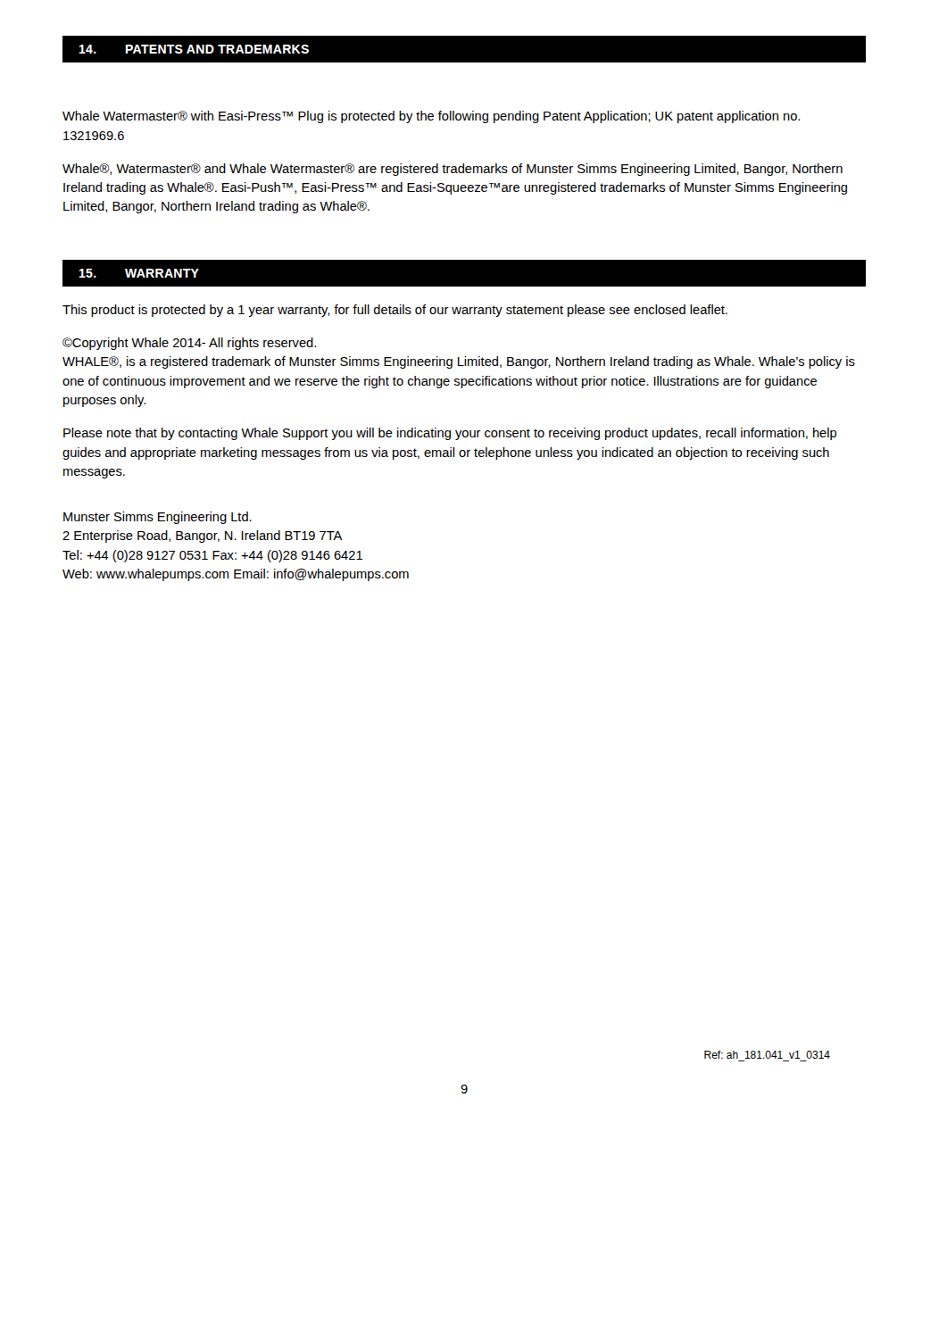14. PATENTS AND TRADEMARKS
Whale Watermaster® with Easi-Press™ Plug is protected by the following pending Patent Application; UK patent application no. 1321969.6
Whale®, Watermaster® and Whale Watermaster® are registered trademarks of Munster Simms Engineering Limited, Bangor, Northern Ireland trading as Whale®. Easi-Push™, Easi-Press™ and Easi-Squeeze™are unregistered trademarks of Munster Simms Engineering Limited, Bangor, Northern Ireland trading as Whale®.
15. WARRANTY
This product is protected by a 1 year warranty, for full details of our warranty statement please see enclosed leaflet.
©Copyright Whale 2014- All rights reserved.
WHALE®, is a registered trademark of Munster Simms Engineering Limited, Bangor, Northern Ireland trading as Whale. Whale’s policy is one of continuous improvement and we reserve the right to change specifications without prior notice. Illustrations are for guidance purposes only.
Please note that by contacting Whale Support you will be indicating your consent to receiving product updates, recall information, help guides and appropriate marketing messages from us via post, email or telephone unless you indicated an objection to receiving such messages.
Munster Simms Engineering Ltd.
2 Enterprise Road, Bangor, N. Ireland BT19 7TA
Tel: +44 (0)28 9127 0531 Fax: +44 (0)28 9146 6421
Web: www.whalepumps.com Email: info@whalepumps.com
Ref: ah_181.041_v1_0314
9